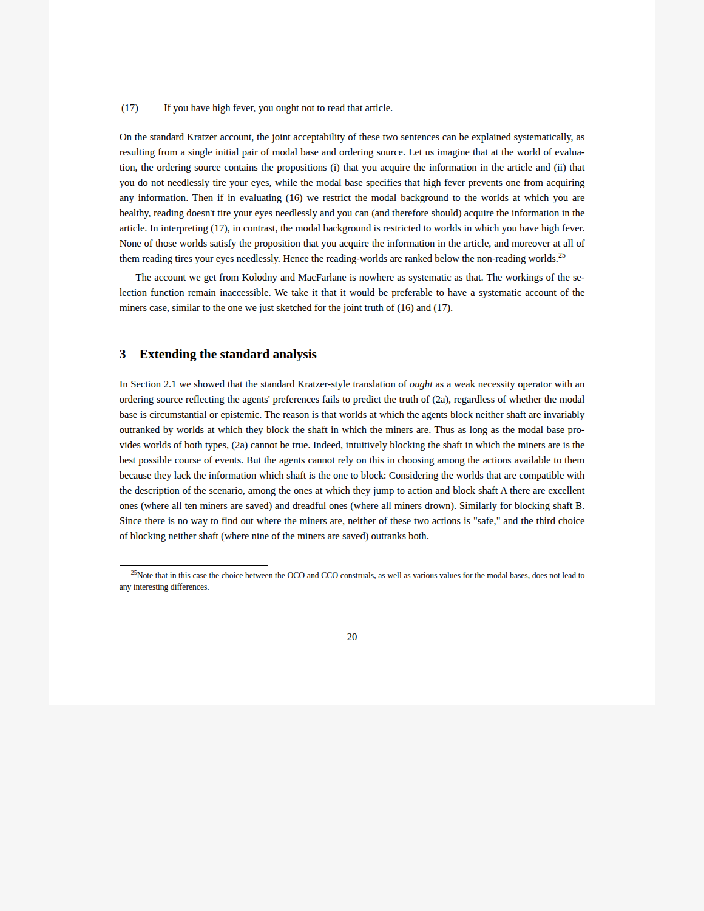(17) If you have high fever, you ought not to read that article.
On the standard Kratzer account, the joint acceptability of these two sentences can be explained systematically, as resulting from a single initial pair of modal base and ordering source. Let us imagine that at the world of evaluation, the ordering source contains the propositions (i) that you acquire the information in the article and (ii) that you do not needlessly tire your eyes, while the modal base specifies that high fever prevents one from acquiring any information. Then if in evaluating (16) we restrict the modal background to the worlds at which you are healthy, reading doesn't tire your eyes needlessly and you can (and therefore should) acquire the information in the article. In interpreting (17), in contrast, the modal background is restricted to worlds in which you have high fever. None of those worlds satisfy the proposition that you acquire the information in the article, and moreover at all of them reading tires your eyes needlessly. Hence the reading-worlds are ranked below the non-reading worlds.25
The account we get from Kolodny and MacFarlane is nowhere as systematic as that. The workings of the selection function remain inaccessible. We take it that it would be preferable to have a systematic account of the miners case, similar to the one we just sketched for the joint truth of (16) and (17).
3 Extending the standard analysis
In Section 2.1 we showed that the standard Kratzer-style translation of ought as a weak necessity operator with an ordering source reflecting the agents' preferences fails to predict the truth of (2a), regardless of whether the modal base is circumstantial or epistemic. The reason is that worlds at which the agents block neither shaft are invariably outranked by worlds at which they block the shaft in which the miners are. Thus as long as the modal base provides worlds of both types, (2a) cannot be true. Indeed, intuitively blocking the shaft in which the miners are is the best possible course of events. But the agents cannot rely on this in choosing among the actions available to them because they lack the information which shaft is the one to block: Considering the worlds that are compatible with the description of the scenario, among the ones at which they jump to action and block shaft A there are excellent ones (where all ten miners are saved) and dreadful ones (where all miners drown). Similarly for blocking shaft B. Since there is no way to find out where the miners are, neither of these two actions is "safe," and the third choice of blocking neither shaft (where nine of the miners are saved) outranks both.
25Note that in this case the choice between the OCO and CCO construals, as well as various values for the modal bases, does not lead to any interesting differences.
20